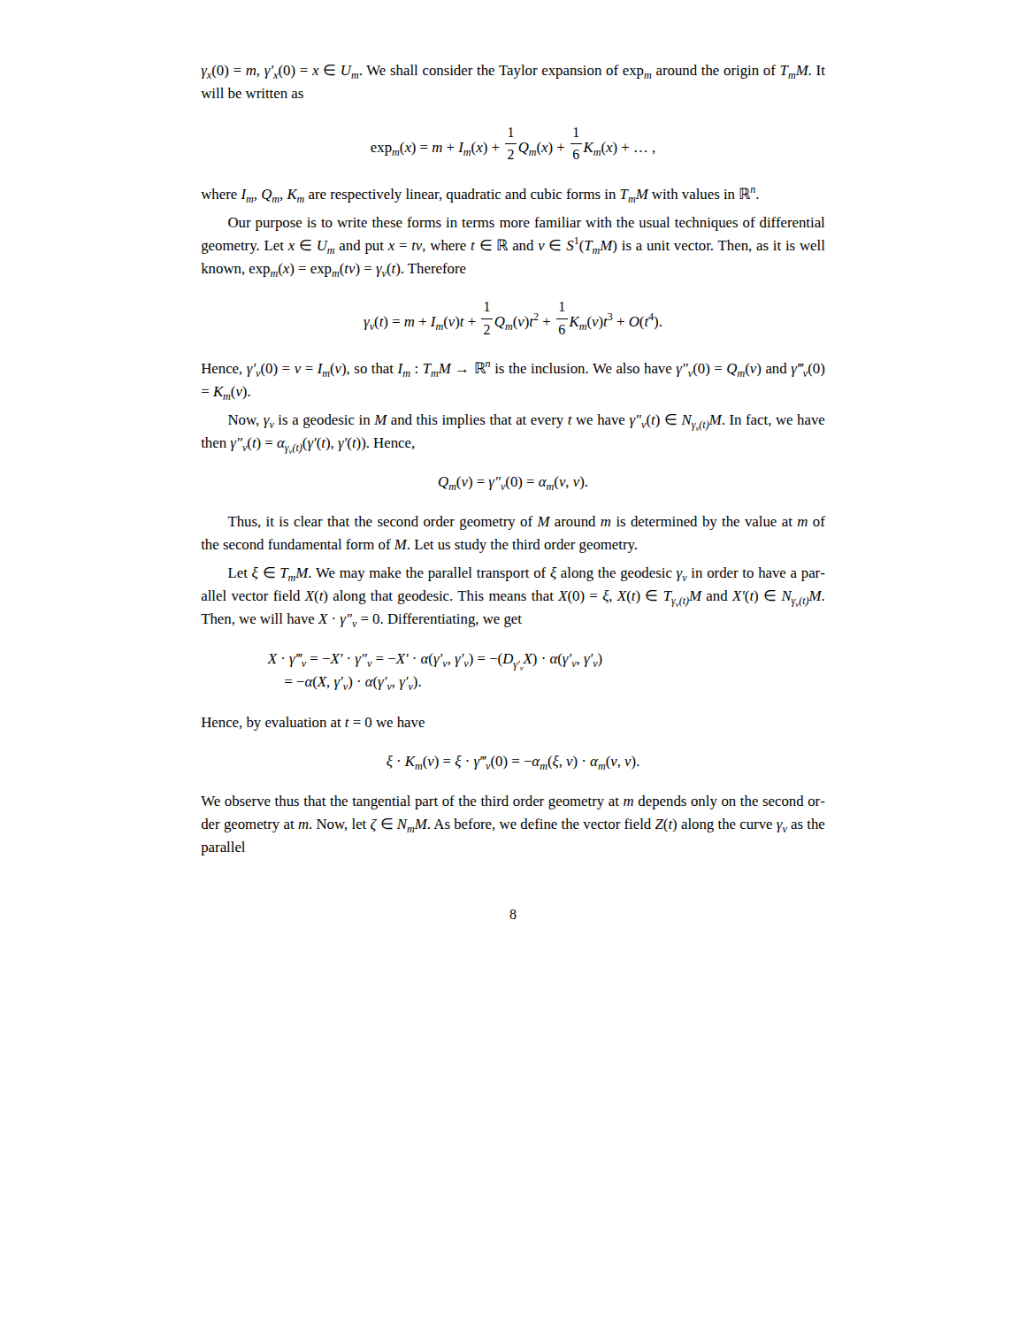γx(0) = m, γ′x(0) = x ∈ Um. We shall consider the Taylor expansion of expm around the origin of TmM. It will be written as
expm(x) = m + Im(x) + 12 Qm(x) + 16 Km(x) + … ,
where Im, Qm, Km are respectively linear, quadratic and cubic forms in TmM with values in ℝn.
Our purpose is to write these forms in terms more familiar with the usual techniques of differential geometry. Let x ∈ Um and put x = tv, where t ∈ ℝ and v ∈ S1(TmM) is a unit vector. Then, as it is well known, expm(x) = expm(tv) = γv(t). Therefore
γv(t) = m + Im(v)t + 12 Qm(v)t2 + 16 Km(v)t3 + O(t4).
Hence, γ′v(0) = v = Im(v), so that Im : TmM → ℝn is the inclusion. We also have γ″v(0) = Qm(v) and γ‴v(0) = Km(v).
Now, γv is a geodesic in M and this implies that at every t we have γ″v(t) ∈ Nγv(t)M. In fact, we have then γ″v(t) = αγv(t)(γ′(t), γ′(t)). Hence,
Qm(v) = γ″v(0) = αm(v, v).
Thus, it is clear that the second order geometry of M around m is determined by the value at m of the second fundamental form of M. Let us study the third order geometry.
Let ξ ∈ TmM. We may make the parallel transport of ξ along the geodesic γv in order to have a parallel vector field X(t) along that geodesic. This means that X(0) = ξ, X(t) ∈ Tγv(t)M and X′(t) ∈ Nγv(t)M. Then, we will have X · γ″v = 0. Differentiating, we get
X · γ‴v = −X′ · γ″v = −X′ · α(γ′v, γ′v) = −(Dγ′vX) · α(γ′v, γ′v) = −α(X, γ′v) · α(γ′v, γ′v).
Hence, by evaluation at t = 0 we have
ξ · Km(v) = ξ · γ‴v(0) = −αm(ξ, v) · αm(v, v).
We observe thus that the tangential part of the third order geometry at m depends only on the second order geometry at m. Now, let ζ ∈ NmM. As before, we define the vector field Z(t) along the curve γv as the parallel
8